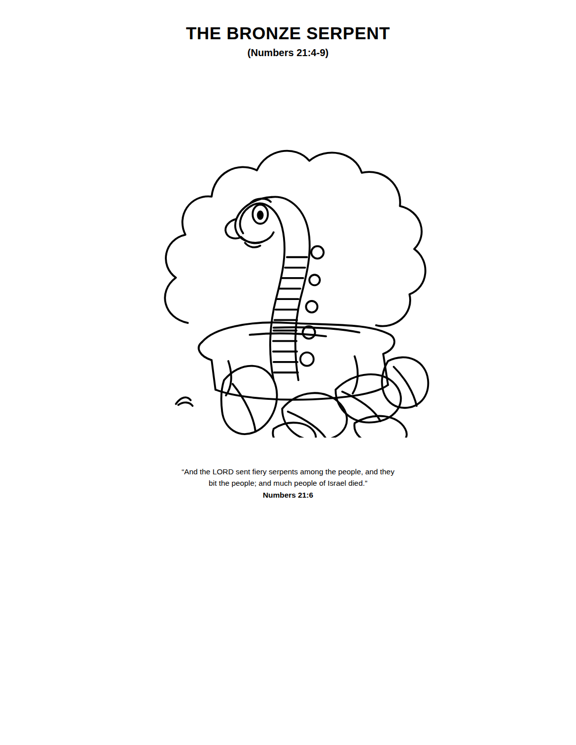The Bronze Serpent
(Numbers 21:4-9)
Line drawing of a smiling serpent coiled in front of a tree stump with leaves A black-and-white coloring page illustration: a cartoon snake rises from behind a tree stump, surrounded by large leaves, with a billowing cloud-like bush behind it.
“And the LORD sent fiery serpents among the people, and they
bit the people; and much people of Israel died.”
Numbers 21:6